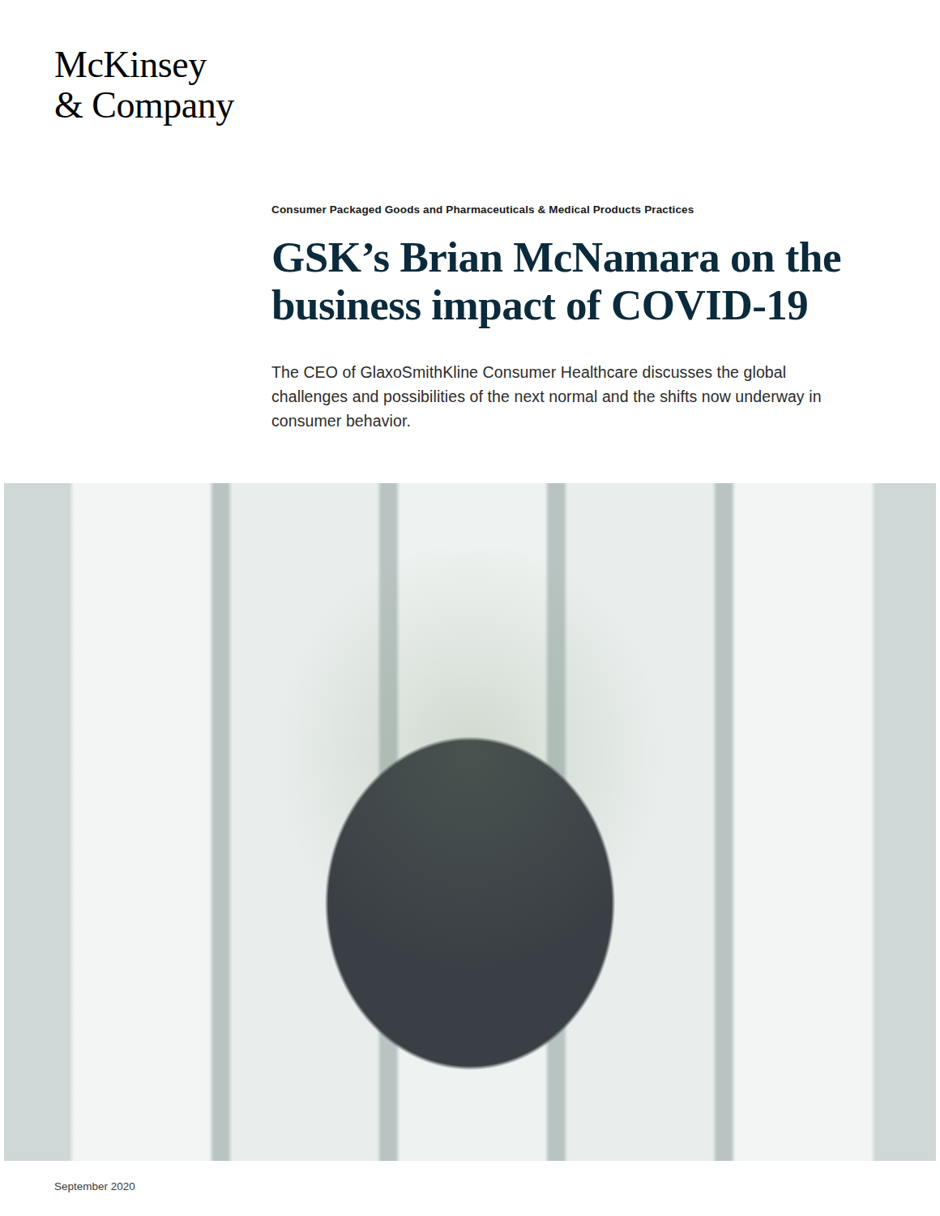McKinsey & Company
Consumer Packaged Goods and Pharmaceuticals & Medical Products Practices
GSK’s Brian McNamara on the business impact of COVID-19
The CEO of GlaxoSmithKline Consumer Healthcare discusses the global challenges and possibilities of the next normal and the shifts now underway in consumer behavior.
September 2020